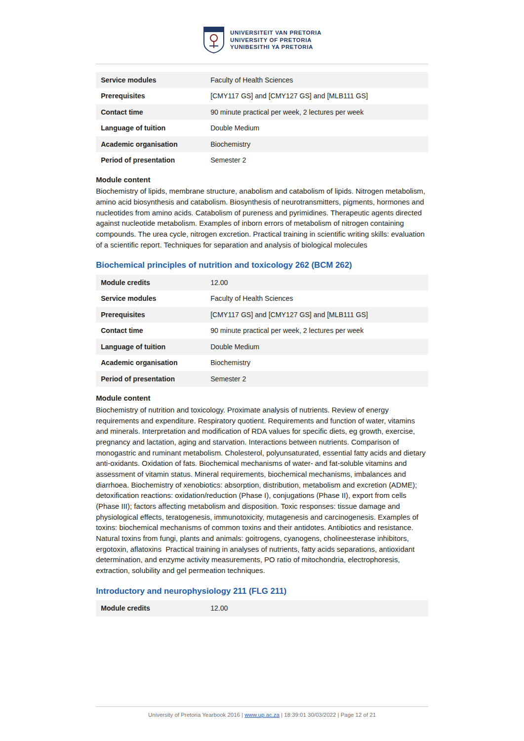Universiteit van Pretoria University of Pretoria Yunibesithi ya Pretoria
| Service modules | Faculty of Health Sciences |
| Prerequisites | [CMY117 GS] and [CMY127 GS] and [MLB111 GS] |
| Contact time | 90 minute practical per week, 2 lectures per week |
| Language of tuition | Double Medium |
| Academic organisation | Biochemistry |
| Period of presentation | Semester 2 |
Module content
Biochemistry of lipids, membrane structure, anabolism and catabolism of lipids. Nitrogen metabolism, amino acid biosynthesis and catabolism. Biosynthesis of neurotransmitters, pigments, hormones and nucleotides from amino acids. Catabolism of pureness and pyrimidines. Therapeutic agents directed against nucleotide metabolism. Examples of inborn errors of metabolism of nitrogen containing compounds. The urea cycle, nitrogen excretion. Practical training in scientific writing skills: evaluation of a scientific report. Techniques for separation and analysis of biological molecules
Biochemical principles of nutrition and toxicology 262 (BCM 262)
| Module credits | 12.00 |
| Service modules | Faculty of Health Sciences |
| Prerequisites | [CMY117 GS] and [CMY127 GS] and [MLB111 GS] |
| Contact time | 90 minute practical per week, 2 lectures per week |
| Language of tuition | Double Medium |
| Academic organisation | Biochemistry |
| Period of presentation | Semester 2 |
Module content
Biochemistry of nutrition and toxicology. Proximate analysis of nutrients. Review of energy requirements and expenditure. Respiratory quotient. Requirements and function of water, vitamins and minerals. Interpretation and modification of RDA values for specific diets, eg growth, exercise, pregnancy and lactation, aging and starvation. Interactions between nutrients. Comparison of monogastric and ruminant metabolism. Cholesterol, polyunsaturated, essential fatty acids and dietary anti-oxidants. Oxidation of fats. Biochemical mechanisms of water- and fat-soluble vitamins and assessment of vitamin status. Mineral requirements, biochemical mechanisms, imbalances and diarrhoea. Biochemistry of xenobiotics: absorption, distribution, metabolism and excretion (ADME); detoxification reactions: oxidation/reduction (Phase I), conjugations (Phase II), export from cells (Phase III); factors affecting metabolism and disposition. Toxic responses: tissue damage and physiological effects, teratogenesis, immunotoxicity, mutagenesis and carcinogenesis. Examples of toxins: biochemical mechanisms of common toxins and their antidotes. Antibiotics and resistance. Natural toxins from fungi, plants and animals: goitrogens, cyanogens, cholineesterase inhibitors, ergotoxin, aflatoxins Practical training in analyses of nutrients, fatty acids separations, antioxidant determination, and enzyme activity measurements, PO ratio of mitochondria, electrophoresis, extraction, solubility and gel permeation techniques.
Introductory and neurophysiology 211 (FLG 211)
| Module credits | 12.00 |
University of Pretoria Yearbook 2016 | www.up.ac.za | 18:39:01 30/03/2022 | Page 12 of 21